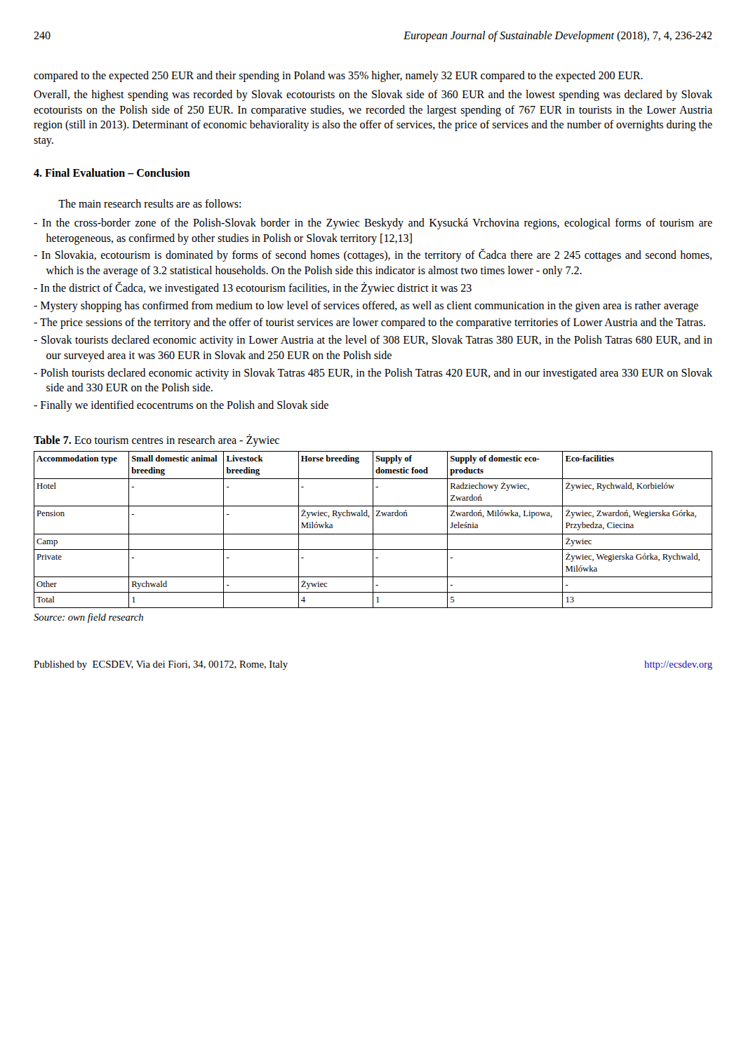240
European Journal of Sustainable Development (2018), 7, 4, 236-242
compared to the expected 250 EUR and their spending in Poland was 35% higher, namely 32 EUR compared to the expected 200 EUR.
Overall, the highest spending was recorded by Slovak ecotourists on the Slovak side of 360 EUR and the lowest spending was declared by Slovak ecotourists on the Polish side of 250 EUR. In comparative studies, we recorded the largest spending of 767 EUR in tourists in the Lower Austria region (still in 2013). Determinant of economic behaviorality is also the offer of services, the price of services and the number of overnights during the stay.
4. Final Evaluation – Conclusion
The main research results are as follows:
- In the cross-border zone of the Polish-Slovak border in the Zywiec Beskydy and Kysucká Vrchovina regions, ecological forms of tourism are heterogeneous, as confirmed by other studies in Polish or Slovak territory [12,13]
- In Slovakia, ecotourism is dominated by forms of second homes (cottages), in the territory of Čadca there are 2 245 cottages and second homes, which is the average of 3.2 statistical households. On the Polish side this indicator is almost two times lower - only 7.2.
- In the district of Čadca, we investigated 13 ecotourism facilities, in the Żywiec district it was 23
- Mystery shopping has confirmed from medium to low level of services offered, as well as client communication in the given area is rather average
- The price sessions of the territory and the offer of tourist services are lower compared to the comparative territories of Lower Austria and the Tatras.
- Slovak tourists declared economic activity in Lower Austria at the level of 308 EUR, Slovak Tatras 380 EUR, in the Polish Tatras 680 EUR, and in our surveyed area it was 360 EUR in Slovak and 250 EUR on the Polish side
- Polish tourists declared economic activity in Slovak Tatras 485 EUR, in the Polish Tatras 420 EUR, and in our investigated area 330 EUR on Slovak side and 330 EUR on the Polish side.
- Finally we identified ecocentrums on the Polish and Slovak side
Table 7. Eco tourism centres in research area - Żywiec
| Accommodation type | Small domestic animal breeding | Livestock breeding | Horse breeding | Supply of domestic food | Supply of domestic eco-products | Eco-facilities |
| --- | --- | --- | --- | --- | --- | --- |
| Hotel | - | - | - | - | Radziechowy Żywiec, Zwardoń | Żywiec, Rychwald, Korbielów |
| Pension | - | - | Żywiec, Rychwald, Milówka | Zwardoń | Zwardoń, Milówka, Lipowa, Jeleśnia | Żywiec, Zwardoń, Wegierska Górka, Przybedza, Ciecina |
| Camp | | | | | | Żywiec |
| Private | - | - | - | - | - | Żywiec, Wegierska Górka, Rychwald, Milówka |
| Other | Rychwald | - | Żywiec | - | - | - |
| Total | 1 | | 4 | 1 | 5 | 13 |
Source: own field research
Published by ECSDEV, Via dei Fiori, 34, 00172, Rome, Italy
http://ecsdev.org